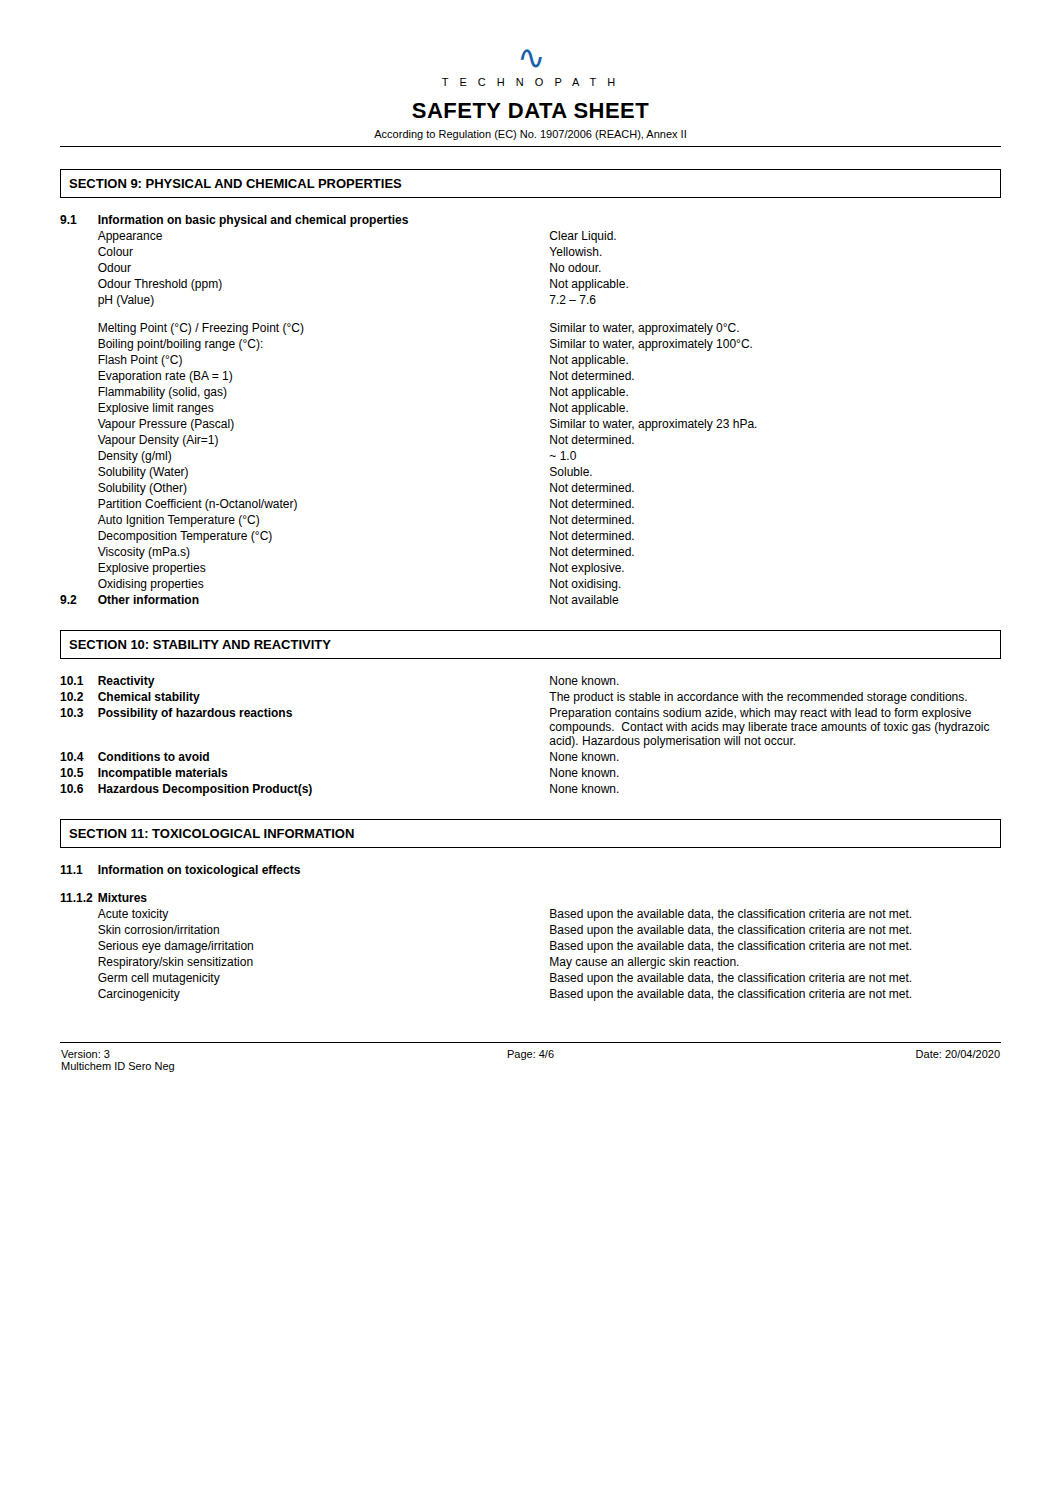∿
T E C H N O P A T H
SAFETY DATA SHEET
According to Regulation (EC) No. 1907/2006 (REACH), Annex II
SECTION 9: PHYSICAL AND CHEMICAL PROPERTIES
| 9.1 | Information on basic physical and chemical properties |
| | Appearance | Clear Liquid. |
| | Colour | Yellowish. |
| | Odour | No odour. |
| | Odour Threshold (ppm) | Not applicable. |
| | pH (Value) | 7.2 – 7.6 |
| | Melting Point (°C) / Freezing Point (°C) | Similar to water, approximately 0°C. |
| | Boiling point/boiling range (°C): | Similar to water, approximately 100°C. |
| | Flash Point (°C) | Not applicable. |
| | Evaporation rate (BA = 1) | Not determined. |
| | Flammability (solid, gas) | Not applicable. |
| | Explosive limit ranges | Not applicable. |
| | Vapour Pressure (Pascal) | Similar to water, approximately 23 hPa. |
| | Vapour Density (Air=1) | Not determined. |
| | Density (g/ml) | ~ 1.0 |
| | Solubility (Water) | Soluble. |
| | Solubility (Other) | Not determined. |
| | Partition Coefficient (n-Octanol/water) | Not determined. |
| | Auto Ignition Temperature (°C) | Not determined. |
| | Decomposition Temperature (°C) | Not determined. |
| | Viscosity (mPa.s) | Not determined. |
| | Explosive properties | Not explosive. |
| | Oxidising properties | Not oxidising. |
| 9.2 | Other information | Not available |
SECTION 10: STABILITY AND REACTIVITY
| 10.1 | Reactivity | None known. |
| 10.2 | Chemical stability | The product is stable in accordance with the recommended storage conditions. |
| 10.3 | Possibility of hazardous reactions | Preparation contains sodium azide, which may react with lead to form explosive compounds. Contact with acids may liberate trace amounts of toxic gas (hydrazoic acid). Hazardous polymerisation will not occur. |
| 10.4 | Conditions to avoid | None known. |
| 10.5 | Incompatible materials | None known. |
| 10.6 | Hazardous Decomposition Product(s) | None known. |
SECTION 11: TOXICOLOGICAL INFORMATION
| 11.1 | Information on toxicological effects |
| 11.1.2 | Mixtures |
| | Acute toxicity | Based upon the available data, the classification criteria are not met. |
| | Skin corrosion/irritation | Based upon the available data, the classification criteria are not met. |
| | Serious eye damage/irritation | Based upon the available data, the classification criteria are not met. |
| | Respiratory/skin sensitization | May cause an allergic skin reaction. |
| | Germ cell mutagenicity | Based upon the available data, the classification criteria are not met. |
| | Carcinogenicity | Based upon the available data, the classification criteria are not met. |
| Version: 3 Multichem ID Sero Neg | Page: 4/6 | Date: 20/04/2020 |